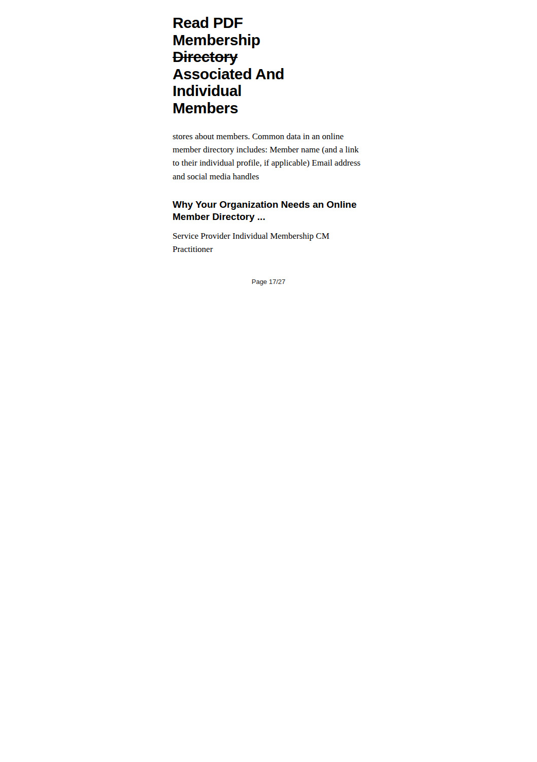Read PDF Membership Directory Associated And Individual Members
stores about members. Common data in an online member directory includes: Member name (and a link to their individual profile, if applicable) Email address and social media handles
Why Your Organization Needs an Online Member Directory ...
Service Provider Individual Membership CM Practitioner
Page 17/27